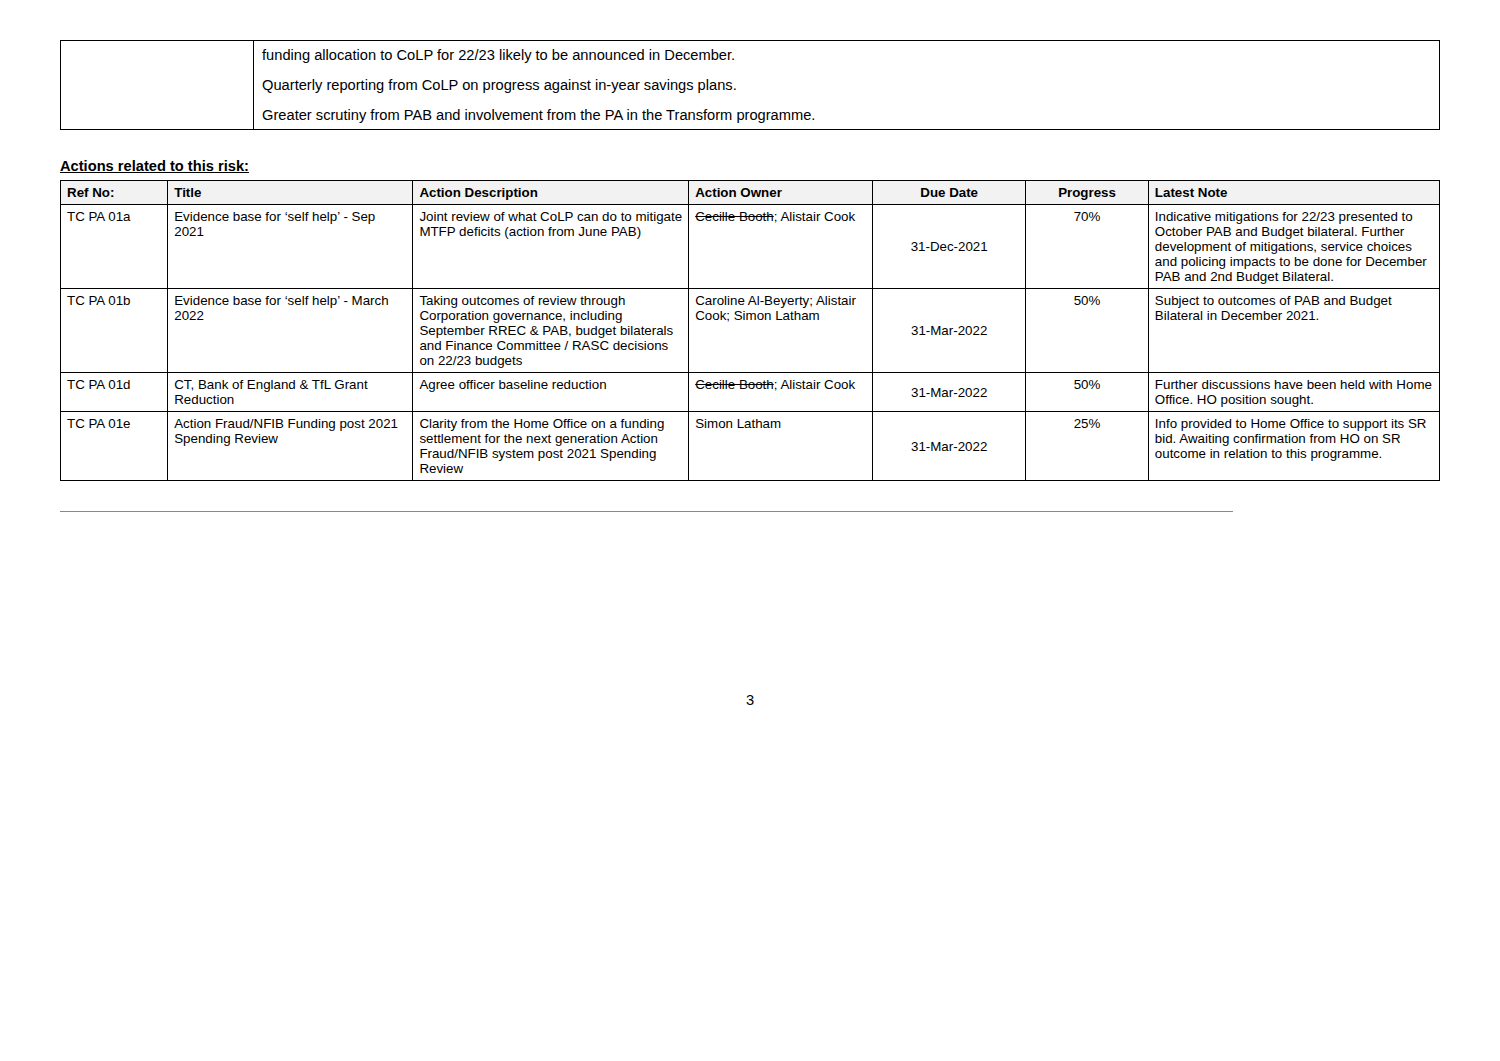| | funding allocation to CoLP for 22/23 likely to be announced in December. Quarterly reporting from CoLP on progress against in-year savings plans. Greater scrutiny from PAB and involvement from the PA in the Transform programme. |
Actions related to this risk:
| Ref No: | Title | Action Description | Action Owner | Due Date | Progress | Latest Note |
| --- | --- | --- | --- | --- | --- | --- |
| TC PA 01a | Evidence base for ‘self help’ - Sep 2021 | Joint review of what CoLP can do to mitigate MTFP deficits (action from June PAB) | Cecille Booth ; Alistair Cook | 31-Dec-2021 | 70% | Indicative mitigations for 22/23 presented to October PAB and Budget bilateral. Further development of mitigations, service choices and policing impacts to be done for December PAB and 2nd Budget Bilateral. |
| TC PA 01b | Evidence base for ‘self help’ - March 2022 | Taking outcomes of review through Corporation governance, including September RREC & PAB, budget bilaterals and Finance Committee / RASC decisions on 22/23 budgets | Caroline Al-Beyerty; Alistair Cook; Simon Latham | 31-Mar-2022 | 50% | Subject to outcomes of PAB and Budget Bilateral in December 2021. |
| TC PA 01d | CT, Bank of England & TfL Grant Reduction | Agree officer baseline reduction | Cecille Booth ; Alistair Cook | 31-Mar-2022 | 50% | Further discussions have been held with Home Office. HO position sought. |
| TC PA 01e | Action Fraud/NFIB Funding post 2021 Spending Review | Clarity from the Home Office on a funding settlement for the next generation Action Fraud/NFIB system post 2021 Spending Review | Simon Latham | 31-Mar-2022 | 25% | Info provided to Home Office to support its SR bid. Awaiting confirmation from HO on SR outcome in relation to this programme. |
3